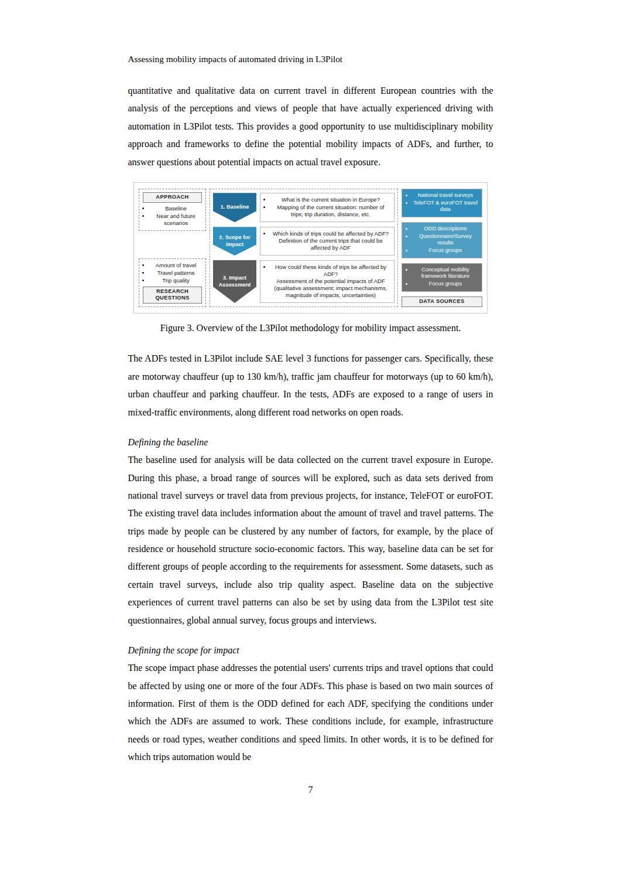Assessing mobility impacts of automated driving in L3Pilot
quantitative and qualitative data on current travel in different European countries with the analysis of the perceptions and views of people that have actually experienced driving with automation in L3Pilot tests. This provides a good opportunity to use multidisciplinary mobility approach and frameworks to define the potential mobility impacts of ADFs, and further, to answer questions about potential impacts on actual travel exposure.
APPROACH
Baseline
Near and future scenarios
Amount of travel
Travel patterns
Trip quality
RESEARCH
QUESTIONS
1. Baseline
What is the current situation in Europe?
Mapping of the current situation: number of trips; trip duration, distance, etc.
2. Scope for impact
Which kinds of trips could be affected by ADF?
Definition of the current trips that could be affected by ADF
3. Impact Assessment
How could these kinds of trips be affected by ADF?
Assessment of the potential impacts of ADF (qualitative assessment: impact mechanisms, magnitude of impacts, uncertainties)
National travel surveys
TeleFOT & euroFOT travel data
ODD descriptions
Questionnaire/Survey results
Focus groups
Conceptual mobility framework literature
Focus groups
DATA SOURCES
Figure 3. Overview of the L3Pilot methodology for mobility impact assessment.
The ADFs tested in L3Pilot include SAE level 3 functions for passenger cars. Specifically, these are motorway chauffeur (up to 130 km/h), traffic jam chauffeur for motorways (up to 60 km/h), urban chauffeur and parking chauffeur. In the tests, ADFs are exposed to a range of users in mixed-traffic environments, along different road networks on open roads.
Defining the baseline
The baseline used for analysis will be data collected on the current travel exposure in Europe. During this phase, a broad range of sources will be explored, such as data sets derived from national travel surveys or travel data from previous projects, for instance, TeleFOT or euroFOT. The existing travel data includes information about the amount of travel and travel patterns. The trips made by people can be clustered by any number of factors, for example, by the place of residence or household structure socio-economic factors. This way, baseline data can be set for different groups of people according to the requirements for assessment. Some datasets, such as certain travel surveys, include also trip quality aspect. Baseline data on the subjective experiences of current travel patterns can also be set by using data from the L3Pilot test site questionnaires, global annual survey, focus groups and interviews.
Defining the scope for impact
The scope impact phase addresses the potential users' currents trips and travel options that could be affected by using one or more of the four ADFs. This phase is based on two main sources of information. First of them is the ODD defined for each ADF, specifying the conditions under which the ADFs are assumed to work. These conditions include, for example, infrastructure needs or road types, weather conditions and speed limits. In other words, it is to be defined for which trips automation would be
7